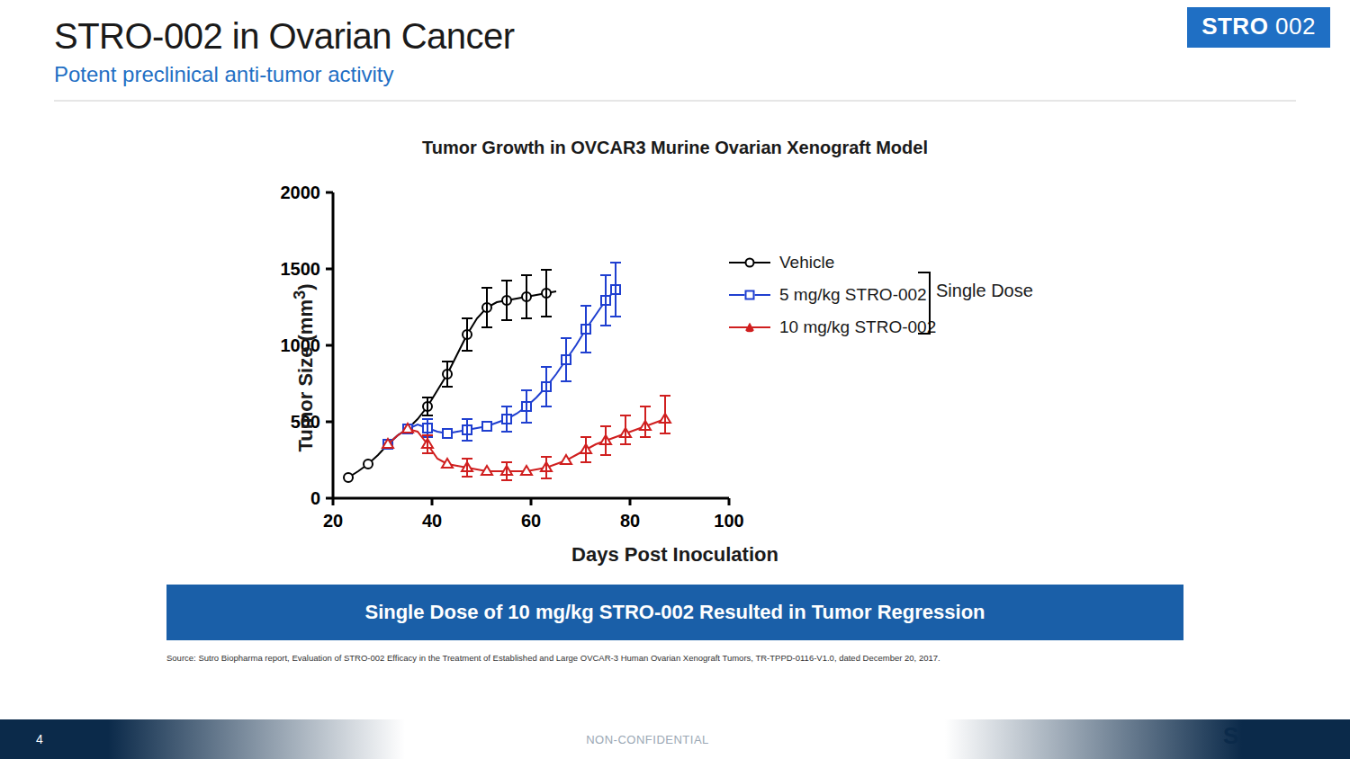STRO 002
STRO-002 in Ovarian Cancer
Potent preclinical anti-tumor activity
Tumor Growth in OVCAR3 Murine Ovarian Xenograft Model
0 500 1000 1500 2000 20 40 60 80 100
Tumor Size (mm3)
Days Post Inoculation
Vehicle
5 mg/kg STRO-002
10 mg/kg STRO-002
Single Dose
Single Dose of 10 mg/kg STRO-002 Resulted in Tumor Regression
Source: Sutro Biopharma report, Evaluation of STRO-002 Efficacy in the Treatment of Established and Large OVCAR-3 Human Ovarian Xenograft Tumors, TR-TPPD-0116-V1.0, dated December 20, 2017.
4
NON-CONFIDENTIAL
SUTRO
BIOPHARMA